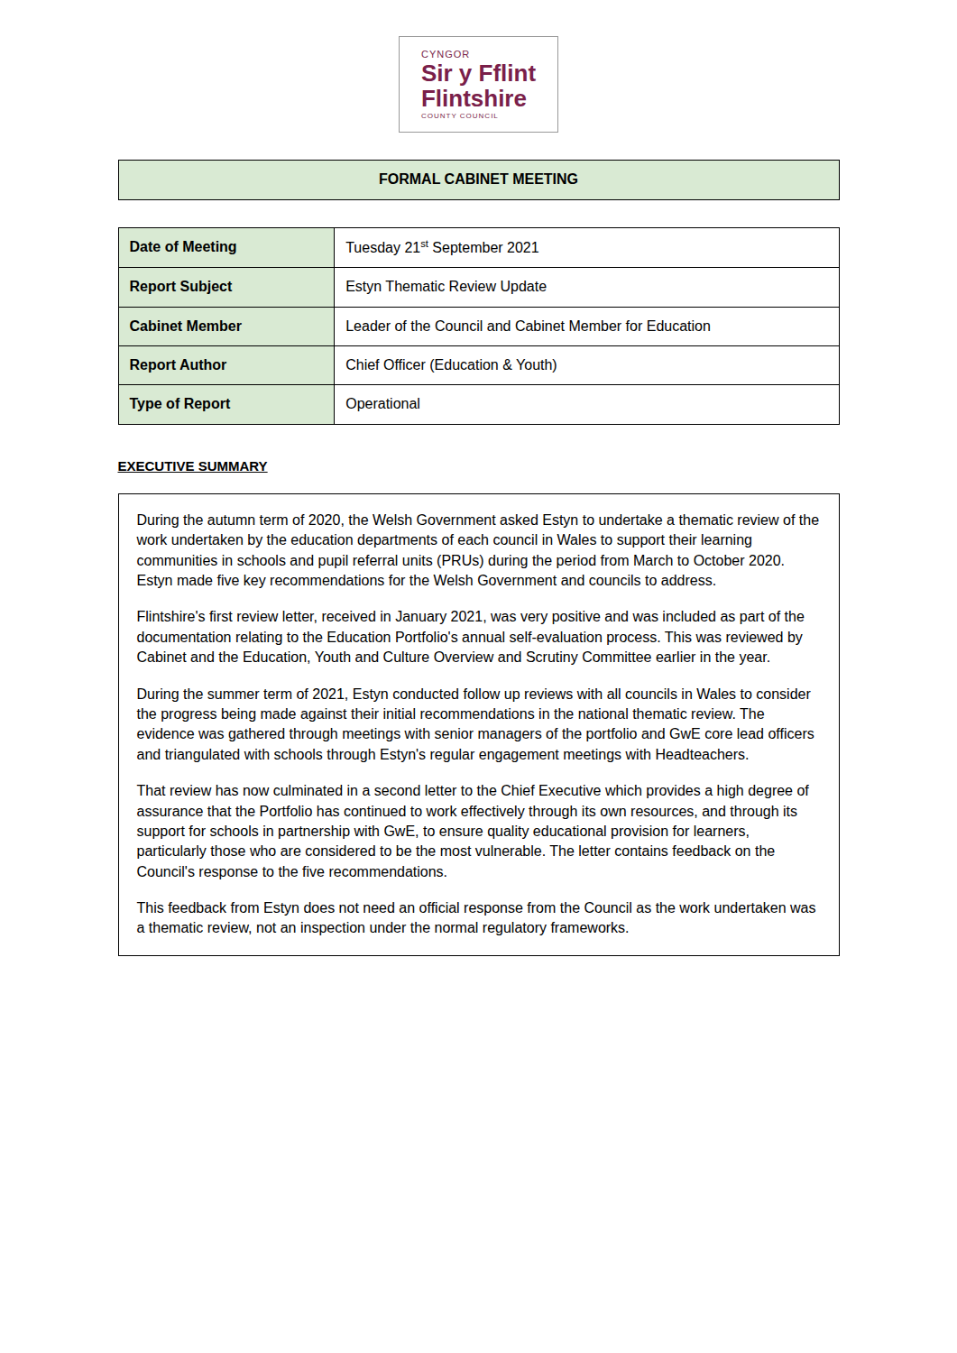CYNGOR
Sir y Fflint
Flintshire
COUNTY COUNCIL
FORMAL CABINET MEETING
| Date of Meeting | Tuesday 21 st September 2021 |
| Report Subject | Estyn Thematic Review Update |
| Cabinet Member | Leader of the Council and Cabinet Member for Education |
| Report Author | Chief Officer (Education & Youth) |
| Type of Report | Operational |
EXECUTIVE SUMMARY
During the autumn term of 2020, the Welsh Government asked Estyn to undertake a thematic review of the work undertaken by the education departments of each council in Wales to support their learning communities in schools and pupil referral units (PRUs) during the period from March to October 2020. Estyn made five key recommendations for the Welsh Government and councils to address.
Flintshire's first review letter, received in January 2021, was very positive and was included as part of the documentation relating to the Education Portfolio's annual self-evaluation process. This was reviewed by Cabinet and the Education, Youth and Culture Overview and Scrutiny Committee earlier in the year.
During the summer term of 2021, Estyn conducted follow up reviews with all councils in Wales to consider the progress being made against their initial recommendations in the national thematic review. The evidence was gathered through meetings with senior managers of the portfolio and GwE core lead officers and triangulated with schools through Estyn's regular engagement meetings with Headteachers.
That review has now culminated in a second letter to the Chief Executive which provides a high degree of assurance that the Portfolio has continued to work effectively through its own resources, and through its support for schools in partnership with GwE, to ensure quality educational provision for learners, particularly those who are considered to be the most vulnerable. The letter contains feedback on the Council's response to the five recommendations.
This feedback from Estyn does not need an official response from the Council as the work undertaken was a thematic review, not an inspection under the normal regulatory frameworks.